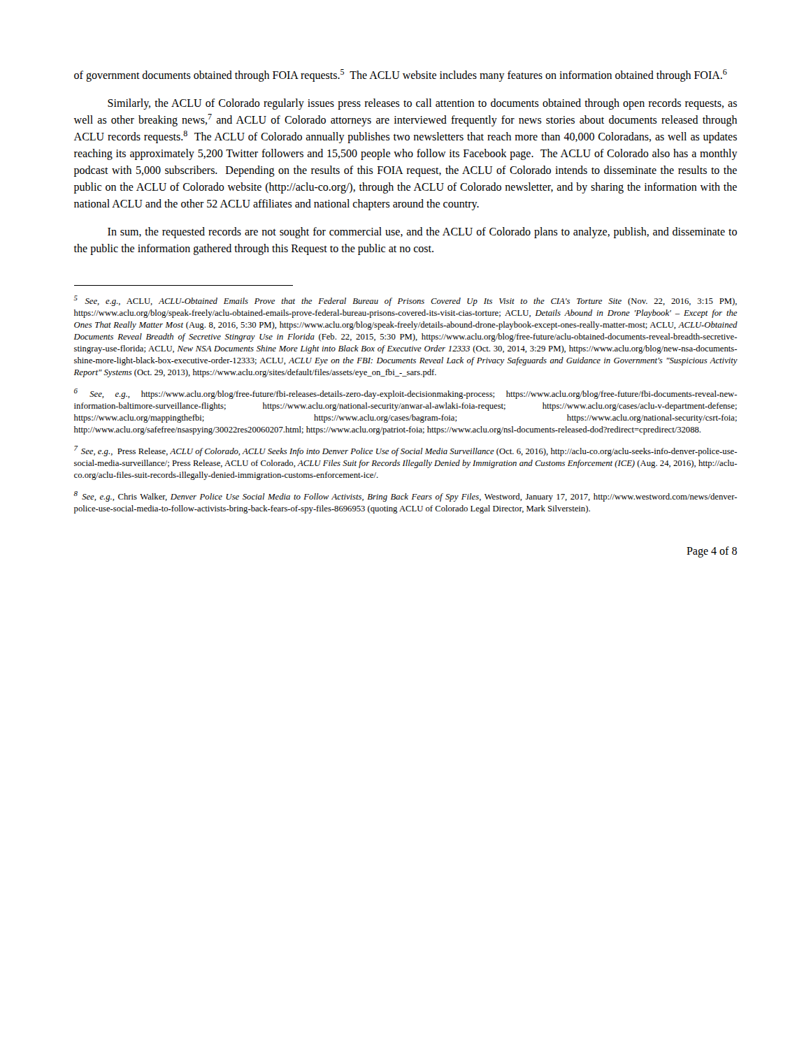of government documents obtained through FOIA requests.5 The ACLU website includes many features on information obtained through FOIA.6
Similarly, the ACLU of Colorado regularly issues press releases to call attention to documents obtained through open records requests, as well as other breaking news,7 and ACLU of Colorado attorneys are interviewed frequently for news stories about documents released through ACLU records requests.8 The ACLU of Colorado annually publishes two newsletters that reach more than 40,000 Coloradans, as well as updates reaching its approximately 5,200 Twitter followers and 15,500 people who follow its Facebook page. The ACLU of Colorado also has a monthly podcast with 5,000 subscribers. Depending on the results of this FOIA request, the ACLU of Colorado intends to disseminate the results to the public on the ACLU of Colorado website (http://aclu-co.org/), through the ACLU of Colorado newsletter, and by sharing the information with the national ACLU and the other 52 ACLU affiliates and national chapters around the country.
In sum, the requested records are not sought for commercial use, and the ACLU of Colorado plans to analyze, publish, and disseminate to the public the information gathered through this Request to the public at no cost.
5 See, e.g., ACLU, ACLU-Obtained Emails Prove that the Federal Bureau of Prisons Covered Up Its Visit to the CIA's Torture Site (Nov. 22, 2016, 3:15 PM), https://www.aclu.org/blog/speak-freely/aclu-obtained-emails-prove-federal-bureau-prisons-covered-its-visit-cias-torture; ACLU, Details Abound in Drone 'Playbook' – Except for the Ones That Really Matter Most (Aug. 8, 2016, 5:30 PM), https://www.aclu.org/blog/speak-freely/details-abound-drone-playbook-except-ones-really-matter-most; ACLU, ACLU-Obtained Documents Reveal Breadth of Secretive Stingray Use in Florida (Feb. 22, 2015, 5:30 PM), https://www.aclu.org/blog/free-future/aclu-obtained-documents-reveal-breadth-secretive-stingray-use-florida; ACLU, New NSA Documents Shine More Light into Black Box of Executive Order 12333 (Oct. 30, 2014, 3:29 PM), https://www.aclu.org/blog/new-nsa-documents-shine-more-light-black-box-executive-order-12333; ACLU, ACLU Eye on the FBI: Documents Reveal Lack of Privacy Safeguards and Guidance in Government's "Suspicious Activity Report" Systems (Oct. 29, 2013), https://www.aclu.org/sites/default/files/assets/eye_on_fbi_-_sars.pdf.
6 See, e.g., https://www.aclu.org/blog/free-future/fbi-releases-details-zero-day-exploit-decisionmaking-process; https://www.aclu.org/blog/free-future/fbi-documents-reveal-new-information-baltimore-surveillance-flights; https://www.aclu.org/national-security/anwar-al-awlaki-foia-request; https://www.aclu.org/cases/aclu-v-department-defense; https://www.aclu.org/mappingthefbi; https://www.aclu.org/cases/bagram-foia; https://www.aclu.org/national-security/csrt-foia; http://www.aclu.org/safefree/nsaspying/30022res20060207.html; https://www.aclu.org/patriot-foia; https://www.aclu.org/nsl-documents-released-dod?redirect=cpredirect/32088.
7 See, e.g., Press Release, ACLU of Colorado, ACLU Seeks Info into Denver Police Use of Social Media Surveillance (Oct. 6, 2016), http://aclu-co.org/aclu-seeks-info-denver-police-use-social-media-surveillance/; Press Release, ACLU of Colorado, ACLU Files Suit for Records Illegally Denied by Immigration and Customs Enforcement (ICE) (Aug. 24, 2016), http://aclu-co.org/aclu-files-suit-records-illegally-denied-immigration-customs-enforcement-ice/.
8 See, e.g., Chris Walker, Denver Police Use Social Media to Follow Activists, Bring Back Fears of Spy Files, Westword, January 17, 2017, http://www.westword.com/news/denver-police-use-social-media-to-follow-activists-bring-back-fears-of-spy-files-8696953 (quoting ACLU of Colorado Legal Director, Mark Silverstein).
Page 4 of 8